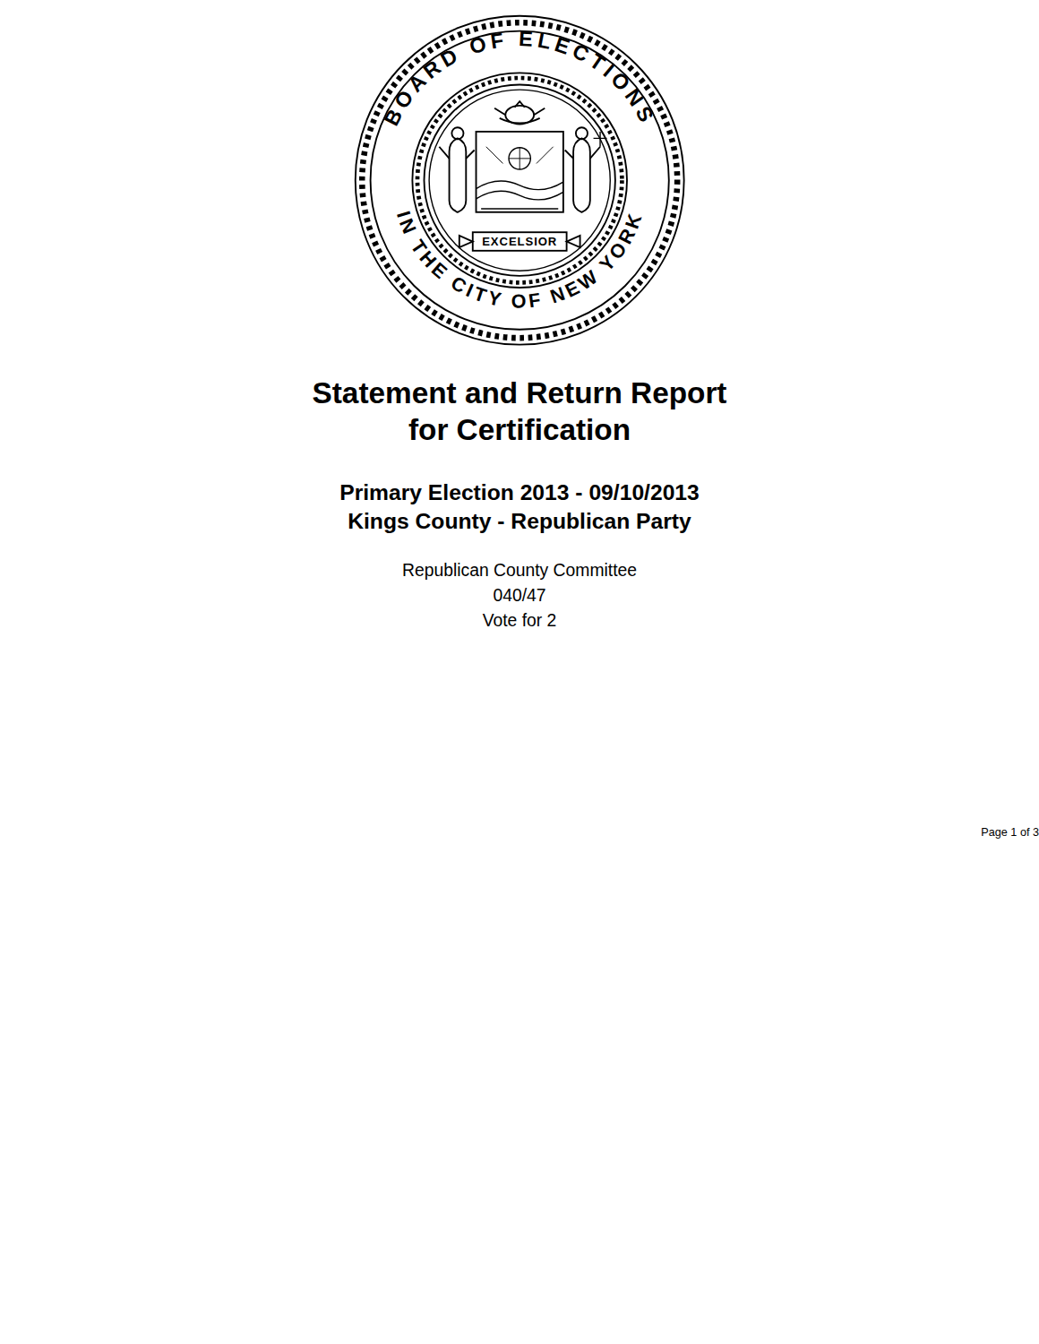BOARD OF ELECTIONS IN THE CITY OF NEW YORK EXCELSIOR
Statement and Return Report
for Certification
Primary Election 2013 - 09/10/2013
Kings County - Republican Party
Republican County Committee
040/47
Vote for 2
Page 1 of 3